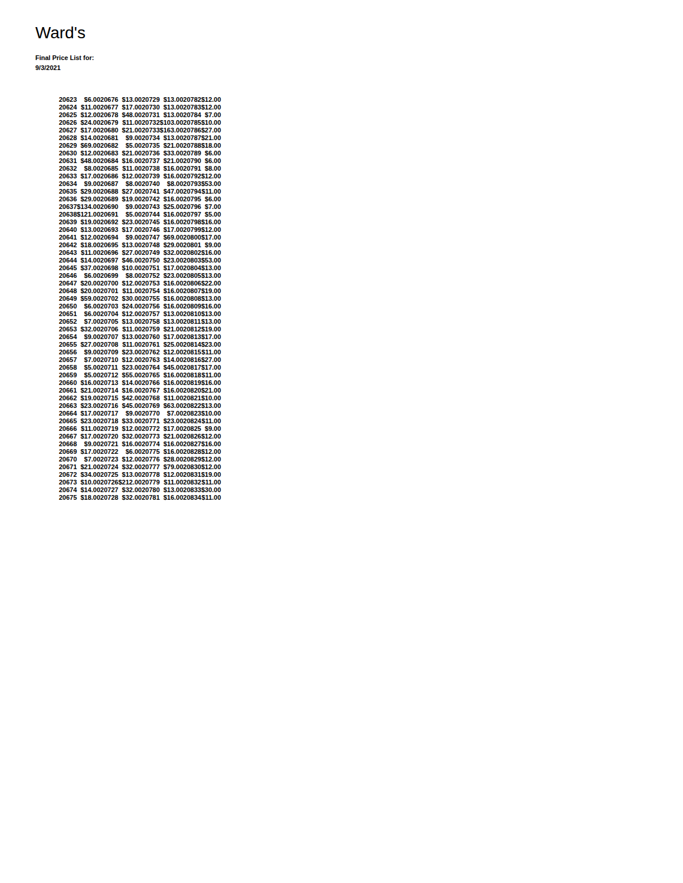Ward's
Final Price List for:
9/3/2021
| 20623 | $6.00 | 20676 | $13.00 | 20729 | $13.00 | 20782 | $12.00 |
| 20624 | $11.00 | 20677 | $17.00 | 20730 | $13.00 | 20783 | $12.00 |
| 20625 | $12.00 | 20678 | $48.00 | 20731 | $13.00 | 20784 | $7.00 |
| 20626 | $24.00 | 20679 | $11.00 | 20732 | $103.00 | 20785 | $10.00 |
| 20627 | $17.00 | 20680 | $21.00 | 20733 | $163.00 | 20786 | $27.00 |
| 20628 | $14.00 | 20681 | $9.00 | 20734 | $13.00 | 20787 | $21.00 |
| 20629 | $69.00 | 20682 | $5.00 | 20735 | $21.00 | 20788 | $18.00 |
| 20630 | $12.00 | 20683 | $21.00 | 20736 | $33.00 | 20789 | $6.00 |
| 20631 | $48.00 | 20684 | $16.00 | 20737 | $21.00 | 20790 | $6.00 |
| 20632 | $8.00 | 20685 | $11.00 | 20738 | $16.00 | 20791 | $8.00 |
| 20633 | $17.00 | 20686 | $12.00 | 20739 | $16.00 | 20792 | $12.00 |
| 20634 | $9.00 | 20687 | $8.00 | 20740 | $8.00 | 20793 | $53.00 |
| 20635 | $29.00 | 20688 | $27.00 | 20741 | $47.00 | 20794 | $11.00 |
| 20636 | $29.00 | 20689 | $19.00 | 20742 | $16.00 | 20795 | $6.00 |
| 20637 | $134.00 | 20690 | $9.00 | 20743 | $25.00 | 20796 | $7.00 |
| 20638 | $121.00 | 20691 | $5.00 | 20744 | $16.00 | 20797 | $5.00 |
| 20639 | $19.00 | 20692 | $23.00 | 20745 | $16.00 | 20798 | $16.00 |
| 20640 | $13.00 | 20693 | $17.00 | 20746 | $17.00 | 20799 | $12.00 |
| 20641 | $12.00 | 20694 | $9.00 | 20747 | $69.00 | 20800 | $17.00 |
| 20642 | $18.00 | 20695 | $13.00 | 20748 | $29.00 | 20801 | $9.00 |
| 20643 | $11.00 | 20696 | $27.00 | 20749 | $32.00 | 20802 | $16.00 |
| 20644 | $14.00 | 20697 | $46.00 | 20750 | $23.00 | 20803 | $53.00 |
| 20645 | $37.00 | 20698 | $10.00 | 20751 | $17.00 | 20804 | $13.00 |
| 20646 | $6.00 | 20699 | $8.00 | 20752 | $23.00 | 20805 | $13.00 |
| 20647 | $20.00 | 20700 | $12.00 | 20753 | $16.00 | 20806 | $22.00 |
| 20648 | $20.00 | 20701 | $11.00 | 20754 | $16.00 | 20807 | $19.00 |
| 20649 | $59.00 | 20702 | $30.00 | 20755 | $16.00 | 20808 | $13.00 |
| 20650 | $6.00 | 20703 | $24.00 | 20756 | $16.00 | 20809 | $16.00 |
| 20651 | $6.00 | 20704 | $12.00 | 20757 | $13.00 | 20810 | $13.00 |
| 20652 | $7.00 | 20705 | $13.00 | 20758 | $13.00 | 20811 | $13.00 |
| 20653 | $32.00 | 20706 | $11.00 | 20759 | $21.00 | 20812 | $19.00 |
| 20654 | $9.00 | 20707 | $13.00 | 20760 | $17.00 | 20813 | $17.00 |
| 20655 | $27.00 | 20708 | $11.00 | 20761 | $25.00 | 20814 | $23.00 |
| 20656 | $9.00 | 20709 | $23.00 | 20762 | $12.00 | 20815 | $11.00 |
| 20657 | $7.00 | 20710 | $12.00 | 20763 | $14.00 | 20816 | $27.00 |
| 20658 | $5.00 | 20711 | $23.00 | 20764 | $45.00 | 20817 | $17.00 |
| 20659 | $5.00 | 20712 | $55.00 | 20765 | $16.00 | 20818 | $11.00 |
| 20660 | $16.00 | 20713 | $14.00 | 20766 | $16.00 | 20819 | $16.00 |
| 20661 | $21.00 | 20714 | $16.00 | 20767 | $16.00 | 20820 | $21.00 |
| 20662 | $19.00 | 20715 | $42.00 | 20768 | $11.00 | 20821 | $10.00 |
| 20663 | $23.00 | 20716 | $45.00 | 20769 | $63.00 | 20822 | $13.00 |
| 20664 | $17.00 | 20717 | $9.00 | 20770 | $7.00 | 20823 | $10.00 |
| 20665 | $23.00 | 20718 | $33.00 | 20771 | $23.00 | 20824 | $11.00 |
| 20666 | $11.00 | 20719 | $12.00 | 20772 | $17.00 | 20825 | $9.00 |
| 20667 | $17.00 | 20720 | $32.00 | 20773 | $21.00 | 20826 | $12.00 |
| 20668 | $9.00 | 20721 | $16.00 | 20774 | $16.00 | 20827 | $16.00 |
| 20669 | $17.00 | 20722 | $6.00 | 20775 | $16.00 | 20828 | $12.00 |
| 20670 | $7.00 | 20723 | $12.00 | 20776 | $28.00 | 20829 | $12.00 |
| 20671 | $21.00 | 20724 | $32.00 | 20777 | $79.00 | 20830 | $12.00 |
| 20672 | $34.00 | 20725 | $13.00 | 20778 | $12.00 | 20831 | $19.00 |
| 20673 | $10.00 | 20726 | $212.00 | 20779 | $11.00 | 20832 | $11.00 |
| 20674 | $14.00 | 20727 | $32.00 | 20780 | $13.00 | 20833 | $30.00 |
| 20675 | $18.00 | 20728 | $32.00 | 20781 | $16.00 | 20834 | $11.00 |